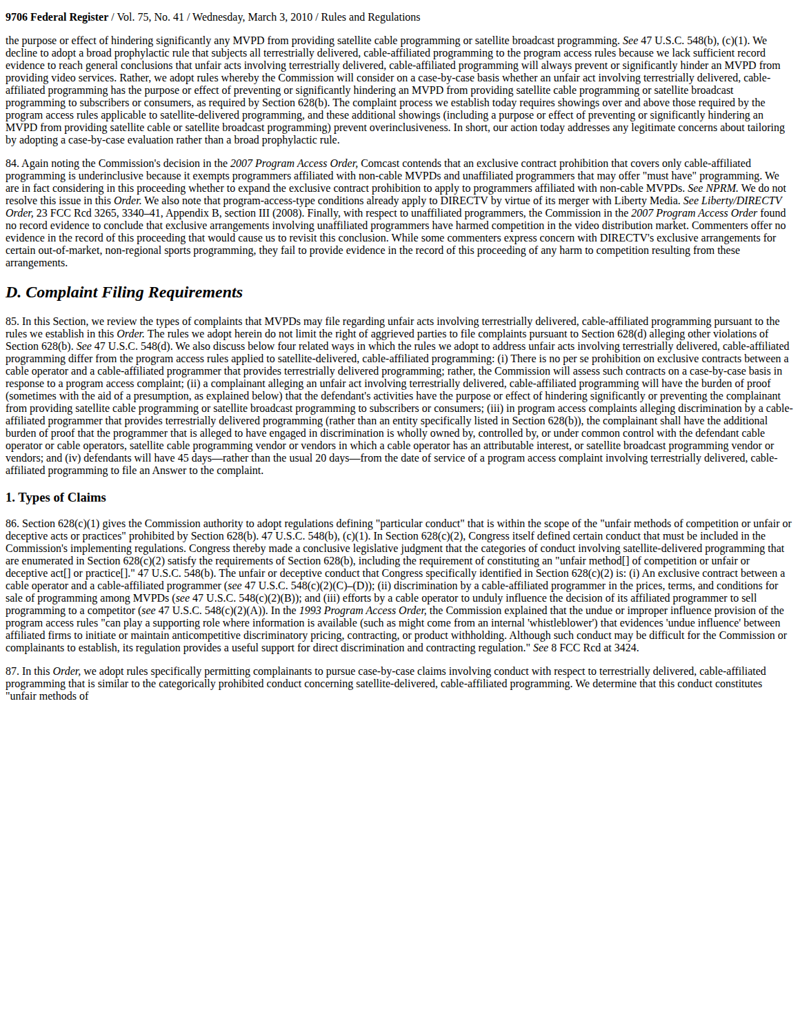9706 Federal Register / Vol. 75, No. 41 / Wednesday, March 3, 2010 / Rules and Regulations
the purpose or effect of hindering significantly any MVPD from providing satellite cable programming or satellite broadcast programming. See 47 U.S.C. 548(b), (c)(1). We decline to adopt a broad prophylactic rule that subjects all terrestrially delivered, cable-affiliated programming to the program access rules because we lack sufficient record evidence to reach general conclusions that unfair acts involving terrestrially delivered, cable-affiliated programming will always prevent or significantly hinder an MVPD from providing video services. Rather, we adopt rules whereby the Commission will consider on a case-by-case basis whether an unfair act involving terrestrially delivered, cable-affiliated programming has the purpose or effect of preventing or significantly hindering an MVPD from providing satellite cable programming or satellite broadcast programming to subscribers or consumers, as required by Section 628(b). The complaint process we establish today requires showings over and above those required by the program access rules applicable to satellite-delivered programming, and these additional showings (including a purpose or effect of preventing or significantly hindering an MVPD from providing satellite cable or satellite broadcast programming) prevent overinclusiveness. In short, our action today addresses any legitimate concerns about tailoring by adopting a case-by-case evaluation rather than a broad prophylactic rule.
84. Again noting the Commission's decision in the 2007 Program Access Order, Comcast contends that an exclusive contract prohibition that covers only cable-affiliated programming is underinclusive because it exempts programmers affiliated with non-cable MVPDs and unaffiliated programmers that may offer "must have" programming. We are in fact considering in this proceeding whether to expand the exclusive contract prohibition to apply to programmers affiliated with non-cable MVPDs. See NPRM. We do not resolve this issue in this Order. We also note that program-access-type conditions already apply to DIRECTV by virtue of its merger with Liberty Media. See Liberty/DIRECTV Order, 23 FCC Rcd 3265, 3340–41, Appendix B, section III (2008). Finally, with respect to unaffiliated programmers, the Commission in the 2007 Program Access Order found no record evidence to conclude that exclusive arrangements involving unaffiliated programmers have harmed competition in the video distribution market. Commenters offer no evidence in the record of this proceeding that would cause us to revisit this conclusion. While some commenters express concern with DIRECTV's exclusive arrangements for certain out-of-market, non-regional sports programming, they fail to provide evidence in the record of this proceeding of any harm to competition resulting from these arrangements.
D. Complaint Filing Requirements
85. In this Section, we review the types of complaints that MVPDs may file regarding unfair acts involving terrestrially delivered, cable-affiliated programming pursuant to the rules we establish in this Order. The rules we adopt herein do not limit the right of aggrieved parties to file complaints pursuant to Section 628(d) alleging other violations of Section 628(b). See 47 U.S.C. 548(d). We also discuss below four related ways in which the rules we adopt to address unfair acts involving terrestrially delivered, cable-affiliated programming differ from the program access rules applied to satellite-delivered, cable-affiliated programming: (i) There is no per se prohibition on exclusive contracts between a cable operator and a cable-affiliated programmer that provides terrestrially delivered programming; rather, the Commission will assess such contracts on a case-by-case basis in response to a program access complaint; (ii) a complainant alleging an unfair act involving terrestrially delivered, cable-affiliated programming will have the burden of proof (sometimes with the aid of a presumption, as explained below) that the defendant's activities have the purpose or effect of hindering significantly or preventing the complainant from providing satellite cable programming or satellite broadcast programming to subscribers or consumers; (iii) in program access complaints alleging discrimination by a cable-affiliated programmer that provides terrestrially delivered programming (rather than an entity specifically listed in Section 628(b)), the complainant shall have the additional burden of proof that the programmer that is alleged to have engaged in discrimination is wholly owned by, controlled by, or under common control with the defendant cable operator or cable operators, satellite cable programming vendor or vendors in which a cable operator has an attributable interest, or satellite broadcast programming vendor or vendors; and (iv) defendants will have 45 days—rather than the usual 20 days—from the date of service of a program access complaint involving terrestrially delivered, cable-affiliated programming to file an Answer to the complaint.
1. Types of Claims
86. Section 628(c)(1) gives the Commission authority to adopt regulations defining "particular conduct" that is within the scope of the "unfair methods of competition or unfair or deceptive acts or practices" prohibited by Section 628(b). 47 U.S.C. 548(b), (c)(1). In Section 628(c)(2), Congress itself defined certain conduct that must be included in the Commission's implementing regulations. Congress thereby made a conclusive legislative judgment that the categories of conduct involving satellite-delivered programming that are enumerated in Section 628(c)(2) satisfy the requirements of Section 628(b), including the requirement of constituting an "unfair method[] of competition or unfair or deceptive act[] or practice[]." 47 U.S.C. 548(b). The unfair or deceptive conduct that Congress specifically identified in Section 628(c)(2) is: (i) An exclusive contract between a cable operator and a cable-affiliated programmer (see 47 U.S.C. 548(c)(2)(C)–(D)); (ii) discrimination by a cable-affiliated programmer in the prices, terms, and conditions for sale of programming among MVPDs (see 47 U.S.C. 548(c)(2)(B)); and (iii) efforts by a cable operator to unduly influence the decision of its affiliated programmer to sell programming to a competitor (see 47 U.S.C. 548(c)(2)(A)). In the 1993 Program Access Order, the Commission explained that the undue or improper influence provision of the program access rules "can play a supporting role where information is available (such as might come from an internal 'whistleblower') that evidences 'undue influence' between affiliated firms to initiate or maintain anticompetitive discriminatory pricing, contracting, or product withholding. Although such conduct may be difficult for the Commission or complainants to establish, its regulation provides a useful support for direct discrimination and contracting regulation." See 8 FCC Rcd at 3424.
87. In this Order, we adopt rules specifically permitting complainants to pursue case-by-case claims involving conduct with respect to terrestrially delivered, cable-affiliated programming that is similar to the categorically prohibited conduct concerning satellite-delivered, cable-affiliated programming. We determine that this conduct constitutes "unfair methods of